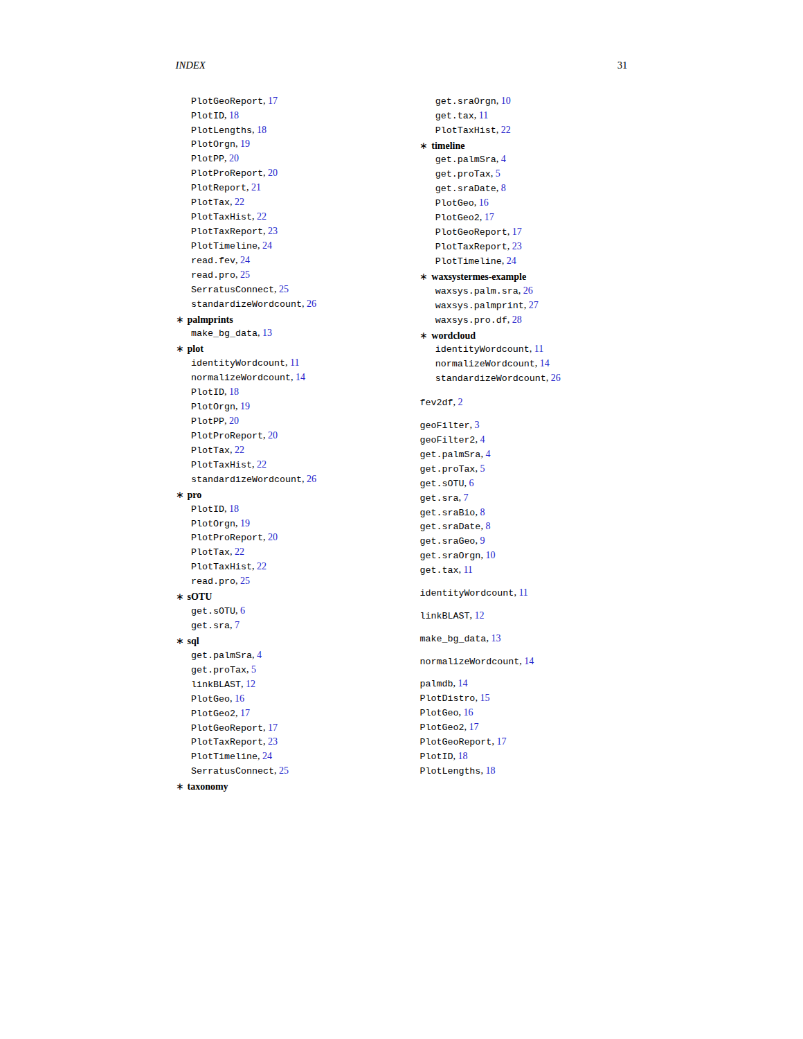INDEX
31
PlotGeoReport, 17
PlotID, 18
PlotLengths, 18
PlotOrgn, 19
PlotPP, 20
PlotProReport, 20
PlotReport, 21
PlotTax, 22
PlotTaxHist, 22
PlotTaxReport, 23
PlotTimeline, 24
read.fev, 24
read.pro, 25
SerratusConnect, 25
standardizeWordcount, 26
∗palmprints
make_bg_data, 13
∗plot
identityWordcount, 11
normalizeWordcount, 14
PlotID, 18
PlotOrgn, 19
PlotPP, 20
PlotProReport, 20
PlotTax, 22
PlotTaxHist, 22
standardizeWordcount, 26
∗pro
PlotID, 18
PlotOrgn, 19
PlotProReport, 20
PlotTax, 22
PlotTaxHist, 22
read.pro, 25
∗sOTU
get.sOTU, 6
get.sra, 7
∗sql
get.palmSra, 4
get.proTax, 5
linkBLAST, 12
PlotGeo, 16
PlotGeo2, 17
PlotGeoReport, 17
PlotTaxReport, 23
PlotTimeline, 24
SerratusConnect, 25
∗taxonomy
get.sraOrgn, 10
get.tax, 11
PlotTaxHist, 22
∗timeline
get.palmSra, 4
get.proTax, 5
get.sraDate, 8
PlotGeo, 16
PlotGeo2, 17
PlotGeoReport, 17
PlotTaxReport, 23
PlotTimeline, 24
∗waxsystermes-example
waxsys.palm.sra, 26
waxsys.palmprint, 27
waxsys.pro.df, 28
∗wordcloud
identityWordcount, 11
normalizeWordcount, 14
standardizeWordcount, 26
fev2df, 2
geoFilter, 3
geoFilter2, 4
get.palmSra, 4
get.proTax, 5
get.sOTU, 6
get.sra, 7
get.sraBio, 8
get.sraDate, 8
get.sraGeo, 9
get.sraOrgn, 10
get.tax, 11
identityWordcount, 11
linkBLAST, 12
make_bg_data, 13
normalizeWordcount, 14
palmdb, 14
PlotDistro, 15
PlotGeo, 16
PlotGeo2, 17
PlotGeoReport, 17
PlotID, 18
PlotLengths, 18